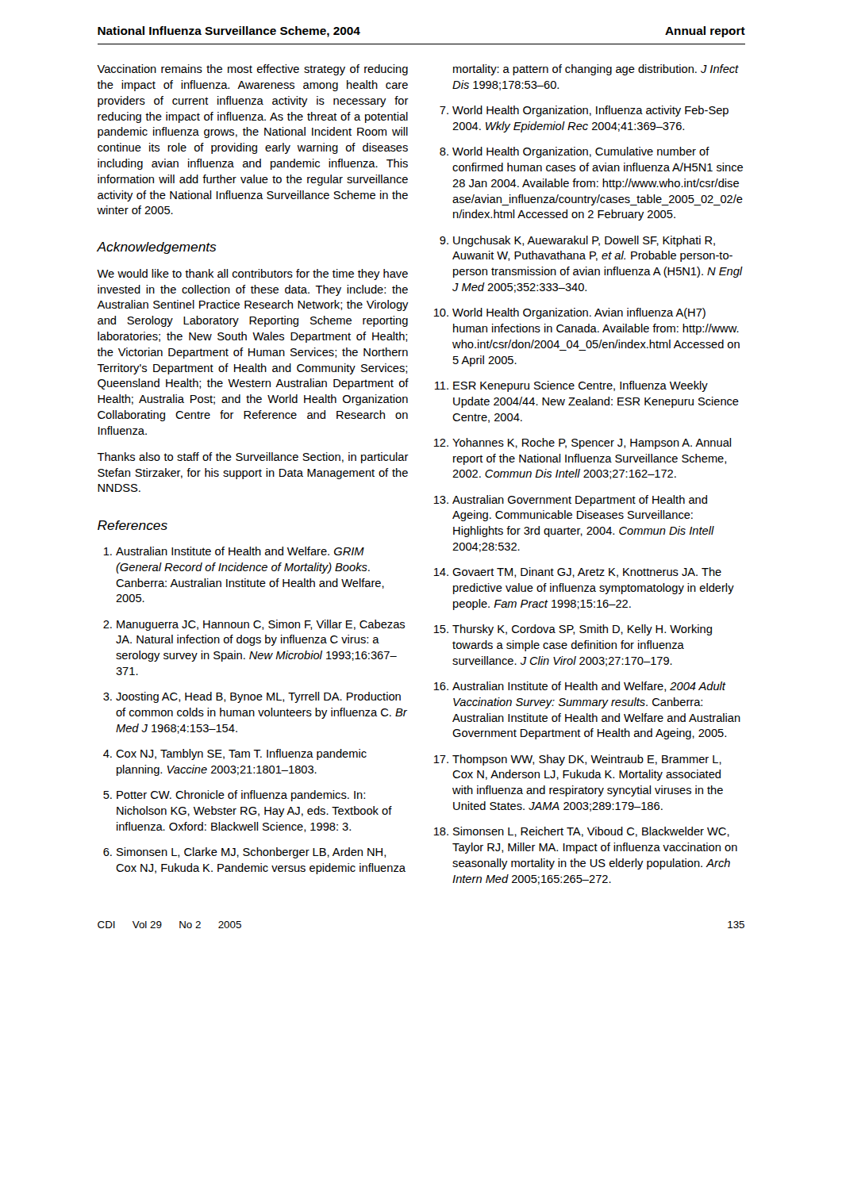National Influenza Surveillance Scheme, 2004
Annual report
Vaccination remains the most effective strategy of reducing the impact of influenza. Awareness among health care providers of current influenza activity is necessary for reducing the impact of influenza. As the threat of a potential pandemic influenza grows, the National Incident Room will continue its role of providing early warning of diseases including avian influenza and pandemic influenza. This information will add further value to the regular surveillance activity of the National Influenza Surveillance Scheme in the winter of 2005.
Acknowledgements
We would like to thank all contributors for the time they have invested in the collection of these data. They include: the Australian Sentinel Practice Research Network; the Virology and Serology Laboratory Reporting Scheme reporting laboratories; the New South Wales Department of Health; the Victorian Department of Human Services; the Northern Territory's Department of Health and Community Services; Queensland Health; the Western Australian Department of Health; Australia Post; and the World Health Organization Collaborating Centre for Reference and Research on Influenza.
Thanks also to staff of the Surveillance Section, in particular Stefan Stirzaker, for his support in Data Management of the NNDSS.
References
Australian Institute of Health and Welfare. GRIM (General Record of Incidence of Mortality) Books. Canberra: Australian Institute of Health and Welfare, 2005.
Manuguerra JC, Hannoun C, Simon F, Villar E, Cabezas JA. Natural infection of dogs by influenza C virus: a serology survey in Spain. New Microbiol 1993;16:367–371.
Joosting AC, Head B, Bynoe ML, Tyrrell DA. Production of common colds in human volunteers by influenza C. Br Med J 1968;4:153–154.
Cox NJ, Tamblyn SE, Tam T. Influenza pandemic planning. Vaccine 2003;21:1801–1803.
Potter CW. Chronicle of influenza pandemics. In: Nicholson KG, Webster RG, Hay AJ, eds. Textbook of influenza. Oxford: Blackwell Science, 1998: 3.
Simonsen L, Clarke MJ, Schonberger LB, Arden NH, Cox NJ, Fukuda K. Pandemic versus epidemic influenza mortality: a pattern of changing age distribution. J Infect Dis 1998;178:53–60.
World Health Organization, Influenza activity Feb-Sep 2004. Wkly Epidemiol Rec 2004;41:369–376.
World Health Organization, Cumulative number of confirmed human cases of avian influenza A/H5N1 since 28 Jan 2004. Available from: http://www.who.int/csr/disease/avian_influenza/country/cases_table_2005_02_02/en/index.html Accessed on 2 February 2005.
Ungchusak K, Auewarakul P, Dowell SF, Kitphati R, Auwanit W, Puthavathana P, et al. Probable person-to-person transmission of avian influenza A (H5N1). N Engl J Med 2005;352:333–340.
World Health Organization. Avian influenza A(H7) human infections in Canada. Available from: http://www.who.int/csr/don/2004_04_05/en/index.html Accessed on 5 April 2005.
ESR Kenepuru Science Centre, Influenza Weekly Update 2004/44. New Zealand: ESR Kenepuru Science Centre, 2004.
Yohannes K, Roche P, Spencer J, Hampson A. Annual report of the National Influenza Surveillance Scheme, 2002. Commun Dis Intell 2003;27:162–172.
Australian Government Department of Health and Ageing. Communicable Diseases Surveillance: Highlights for 3rd quarter, 2004. Commun Dis Intell 2004;28:532.
Govaert TM, Dinant GJ, Aretz K, Knottnerus JA. The predictive value of influenza symptomatology in elderly people. Fam Pract 1998;15:16–22.
Thursky K, Cordova SP, Smith D, Kelly H. Working towards a simple case definition for influenza surveillance. J Clin Virol 2003;27:170–179.
Australian Institute of Health and Welfare, 2004 Adult Vaccination Survey: Summary results. Canberra: Australian Institute of Health and Welfare and Australian Government Department of Health and Ageing, 2005.
Thompson WW, Shay DK, Weintraub E, Brammer L, Cox N, Anderson LJ, Fukuda K. Mortality associated with influenza and respiratory syncytial viruses in the United States. JAMA 2003;289:179–186.
Simonsen L, Reichert TA, Viboud C, Blackwelder WC, Taylor RJ, Miller MA. Impact of influenza vaccination on seasonally mortality in the US elderly population. Arch Intern Med 2005;165:265–272.
CDI Vol 29 No 22005
135